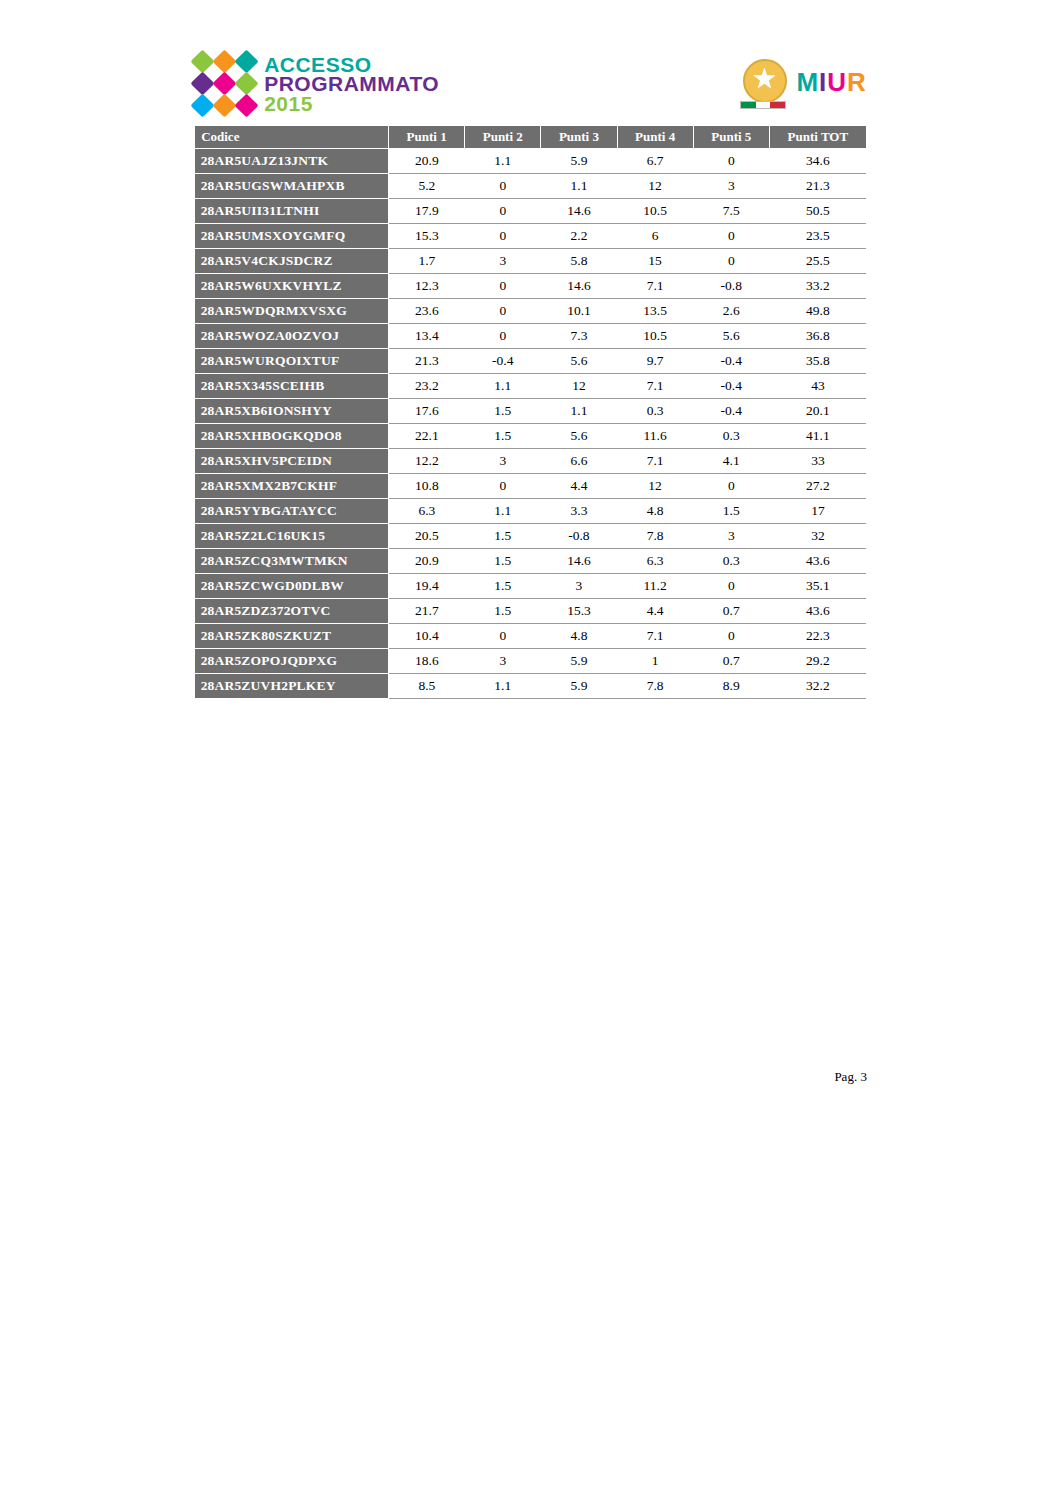ACCESSO
PROGRAMMATO
2015
MIUR
| Codice | Punti 1 | Punti 2 | Punti 3 | Punti 4 | Punti 5 | Punti TOT |
| --- | --- | --- | --- | --- | --- | --- |
| 28AR5UAJZ13JNTK | 20.9 | 1.1 | 5.9 | 6.7 | 0 | 34.6 |
| 28AR5UGSWMAHPXB | 5.2 | 0 | 1.1 | 12 | 3 | 21.3 |
| 28AR5UII31LTNHI | 17.9 | 0 | 14.6 | 10.5 | 7.5 | 50.5 |
| 28AR5UMSXOYGMFQ | 15.3 | 0 | 2.2 | 6 | 0 | 23.5 |
| 28AR5V4CKJSDCRZ | 1.7 | 3 | 5.8 | 15 | 0 | 25.5 |
| 28AR5W6UXKVHYLZ | 12.3 | 0 | 14.6 | 7.1 | -0.8 | 33.2 |
| 28AR5WDQRMXVSXG | 23.6 | 0 | 10.1 | 13.5 | 2.6 | 49.8 |
| 28AR5WOZA0OZVOJ | 13.4 | 0 | 7.3 | 10.5 | 5.6 | 36.8 |
| 28AR5WURQOIXTUF | 21.3 | -0.4 | 5.6 | 9.7 | -0.4 | 35.8 |
| 28AR5X345SCEIHB | 23.2 | 1.1 | 12 | 7.1 | -0.4 | 43 |
| 28AR5XB6IONSHYY | 17.6 | 1.5 | 1.1 | 0.3 | -0.4 | 20.1 |
| 28AR5XHBOGKQDO8 | 22.1 | 1.5 | 5.6 | 11.6 | 0.3 | 41.1 |
| 28AR5XHV5PCEIDN | 12.2 | 3 | 6.6 | 7.1 | 4.1 | 33 |
| 28AR5XMX2B7CKHF | 10.8 | 0 | 4.4 | 12 | 0 | 27.2 |
| 28AR5YYBGATAYCC | 6.3 | 1.1 | 3.3 | 4.8 | 1.5 | 17 |
| 28AR5Z2LC16UK15 | 20.5 | 1.5 | -0.8 | 7.8 | 3 | 32 |
| 28AR5ZCQ3MWTMKN | 20.9 | 1.5 | 14.6 | 6.3 | 0.3 | 43.6 |
| 28AR5ZCWGD0DLBW | 19.4 | 1.5 | 3 | 11.2 | 0 | 35.1 |
| 28AR5ZDZ372OTVC | 21.7 | 1.5 | 15.3 | 4.4 | 0.7 | 43.6 |
| 28AR5ZK80SZKUZT | 10.4 | 0 | 4.8 | 7.1 | 0 | 22.3 |
| 28AR5ZOPOJQDPXG | 18.6 | 3 | 5.9 | 1 | 0.7 | 29.2 |
| 28AR5ZUVH2PLKEY | 8.5 | 1.1 | 5.9 | 7.8 | 8.9 | 32.2 |
Pag. 3